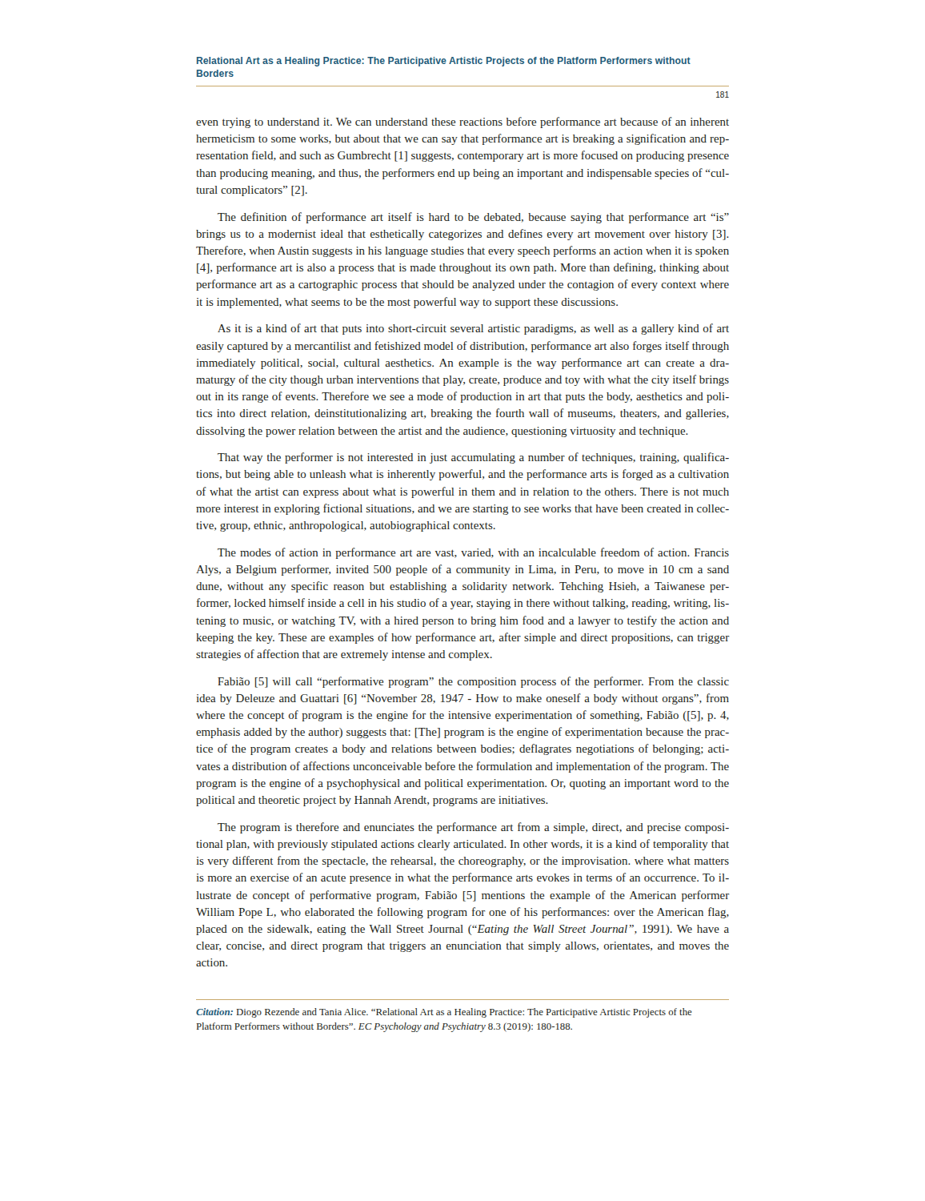Relational Art as a Healing Practice: The Participative Artistic Projects of the Platform Performers without Borders
181
even trying to understand it. We can understand these reactions before performance art because of an inherent hermeticism to some works, but about that we can say that performance art is breaking a signification and representation field, and such as Gumbrecht [1] suggests, contemporary art is more focused on producing presence than producing meaning, and thus, the performers end up being an important and indispensable species of “cultural complicators” [2].
The definition of performance art itself is hard to be debated, because saying that performance art “is” brings us to a modernist ideal that esthetically categorizes and defines every art movement over history [3]. Therefore, when Austin suggests in his language studies that every speech performs an action when it is spoken [4], performance art is also a process that is made throughout its own path. More than defining, thinking about performance art as a cartographic process that should be analyzed under the contagion of every context where it is implemented, what seems to be the most powerful way to support these discussions.
As it is a kind of art that puts into short-circuit several artistic paradigms, as well as a gallery kind of art easily captured by a mercantilist and fetishized model of distribution, performance art also forges itself through immediately political, social, cultural aesthetics. An example is the way performance art can create a dramaturgy of the city though urban interventions that play, create, produce and toy with what the city itself brings out in its range of events. Therefore we see a mode of production in art that puts the body, aesthetics and politics into direct relation, deinstitutionalizing art, breaking the fourth wall of museums, theaters, and galleries, dissolving the power relation between the artist and the audience, questioning virtuosity and technique.
That way the performer is not interested in just accumulating a number of techniques, training, qualifications, but being able to unleash what is inherently powerful, and the performance arts is forged as a cultivation of what the artist can express about what is powerful in them and in relation to the others. There is not much more interest in exploring fictional situations, and we are starting to see works that have been created in collective, group, ethnic, anthropological, autobiographical contexts.
The modes of action in performance art are vast, varied, with an incalculable freedom of action. Francis Alys, a Belgium performer, invited 500 people of a community in Lima, in Peru, to move in 10 cm a sand dune, without any specific reason but establishing a solidarity network. Tehching Hsieh, a Taiwanese performer, locked himself inside a cell in his studio of a year, staying in there without talking, reading, writing, listening to music, or watching TV, with a hired person to bring him food and a lawyer to testify the action and keeping the key. These are examples of how performance art, after simple and direct propositions, can trigger strategies of affection that are extremely intense and complex.
Fabião [5] will call “performative program” the composition process of the performer. From the classic idea by Deleuze and Guattari [6] “November 28, 1947 - How to make oneself a body without organs”, from where the concept of program is the engine for the intensive experimentation of something, Fabião ([5], p. 4, emphasis added by the author) suggests that: [The] program is the engine of experimentation because the practice of the program creates a body and relations between bodies; deflagrates negotiations of belonging; activates a distribution of affections unconceivable before the formulation and implementation of the program. The program is the engine of a psychophysical and political experimentation. Or, quoting an important word to the political and theoretic project by Hannah Arendt, programs are initiatives.
The program is therefore and enunciates the performance art from a simple, direct, and precise compositional plan, with previously stipulated actions clearly articulated. In other words, it is a kind of temporality that is very different from the spectacle, the rehearsal, the choreography, or the improvisation. where what matters is more an exercise of an acute presence in what the performance arts evokes in terms of an occurrence. To illustrate de concept of performative program, Fabião [5] mentions the example of the American performer William Pope L, who elaborated the following program for one of his performances: over the American flag, placed on the sidewalk, eating the Wall Street Journal (“Eating the Wall Street Journal”, 1991). We have a clear, concise, and direct program that triggers an enunciation that simply allows, orientates, and moves the action.
Citation: Diogo Rezende and Tania Alice. “Relational Art as a Healing Practice: The Participative Artistic Projects of the Platform Performers without Borders”. EC Psychology and Psychiatry 8.3 (2019): 180-188.